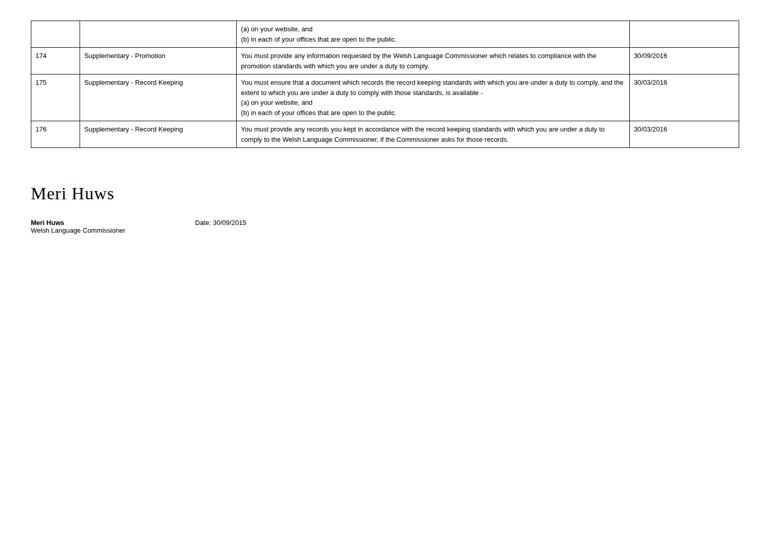| | | (a) on your website, and (b) in each of your offices that are open to the public. | |
| 174 | Supplementary - Promotion | You must provide any information requested by the Welsh Language Commissioner which relates to compliance with the promotion standards with which you are under a duty to comply. | 30/09/2016 |
| 175 | Supplementary - Record Keeping | You must ensure that a document which records the record keeping standards with which you are under a duty to comply, and the extent to which you are under a duty to comply with those standards, is available - (a) on your website, and (b) in each of your offices that are open to the public. | 30/03/2016 |
| 176 | Supplementary - Record Keeping | You must provide any records you kept in accordance with the record keeping standards with which you are under a duty to comply to the Welsh Language Commissioner, if the Commissioner asks for those records. | 30/03/2016 |
Meri Huws
Meri Huws
Welsh Language Commissioner
Date: 30/09/2015